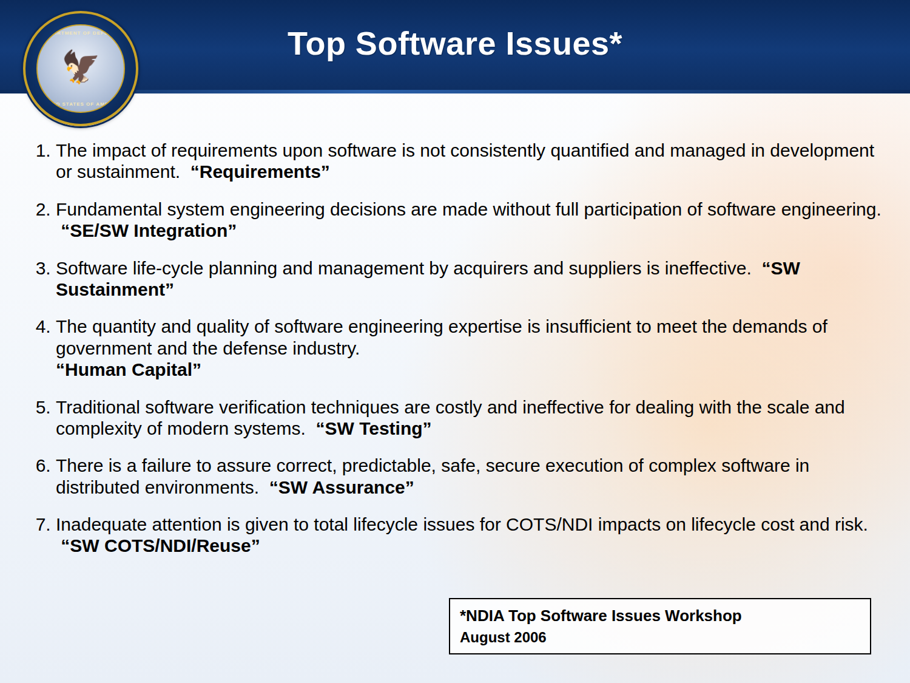Top Software Issues*
DEPARTMENT OF DEFENSE
🦅
UNITED STATES OF AMERICA
The impact of requirements upon software is not consistently quantified and managed in development or sustainment. “Requirements”
Fundamental system engineering decisions are made without full participation of software engineering. “SE/SW Integration”
Software life-cycle planning and management by acquirers and suppliers is ineffective. “SW Sustainment”
The quantity and quality of software engineering expertise is insufficient to meet the demands of government and the defense industry.
“Human Capital”
Traditional software verification techniques are costly and ineffective for dealing with the scale and complexity of modern systems. “SW Testing”
There is a failure to assure correct, predictable, safe, secure execution of complex software in distributed environments. “SW Assurance”
Inadequate attention is given to total lifecycle issues for COTS/NDI impacts on lifecycle cost and risk. “SW COTS/NDI/Reuse”
*NDIA Top Software Issues Workshop
August 2006